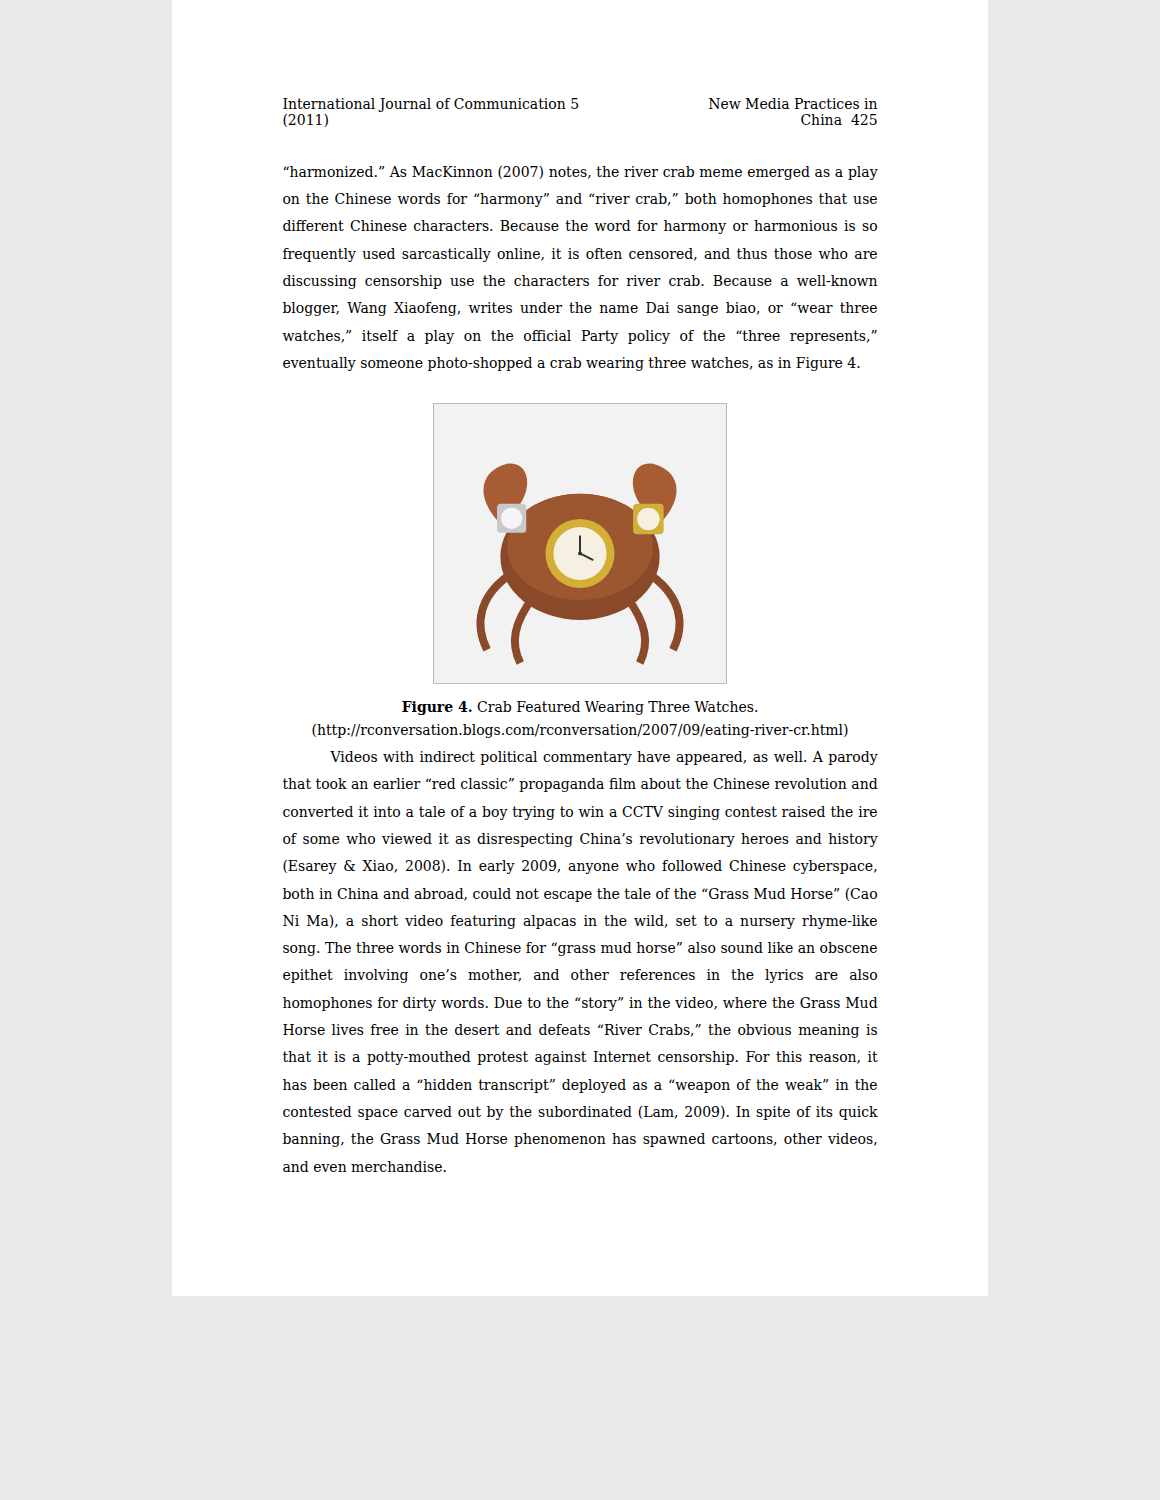International Journal of Communication 5 (2011)
New Media Practices in China 425
“harmonized.” As MacKinnon (2007) notes, the river crab meme emerged as a play on the Chinese words for “harmony” and “river crab,” both homophones that use different Chinese characters. Because the word for harmony or harmonious is so frequently used sarcastically online, it is often censored, and thus those who are discussing censorship use the characters for river crab. Because a well-known blogger, Wang Xiaofeng, writes under the name Dai sange biao, or “wear three watches,” itself a play on the official Party policy of the “three represents,” eventually someone photo-shopped a crab wearing three watches, as in Figure 4.
Figure 4. Crab Featured Wearing Three Watches. (http://rconversation.blogs.com/rconversation/2007/09/eating-river-cr.html)
Videos with indirect political commentary have appeared, as well. A parody that took an earlier “red classic” propaganda film about the Chinese revolution and converted it into a tale of a boy trying to win a CCTV singing contest raised the ire of some who viewed it as disrespecting China’s revolutionary heroes and history (Esarey & Xiao, 2008). In early 2009, anyone who followed Chinese cyberspace, both in China and abroad, could not escape the tale of the “Grass Mud Horse” (Cao Ni Ma), a short video featuring alpacas in the wild, set to a nursery rhyme-like song. The three words in Chinese for “grass mud horse” also sound like an obscene epithet involving one’s mother, and other references in the lyrics are also homophones for dirty words. Due to the “story” in the video, where the Grass Mud Horse lives free in the desert and defeats “River Crabs,” the obvious meaning is that it is a potty-mouthed protest against Internet censorship. For this reason, it has been called a “hidden transcript” deployed as a “weapon of the weak” in the contested space carved out by the subordinated (Lam, 2009). In spite of its quick banning, the Grass Mud Horse phenomenon has spawned cartoons, other videos, and even merchandise.